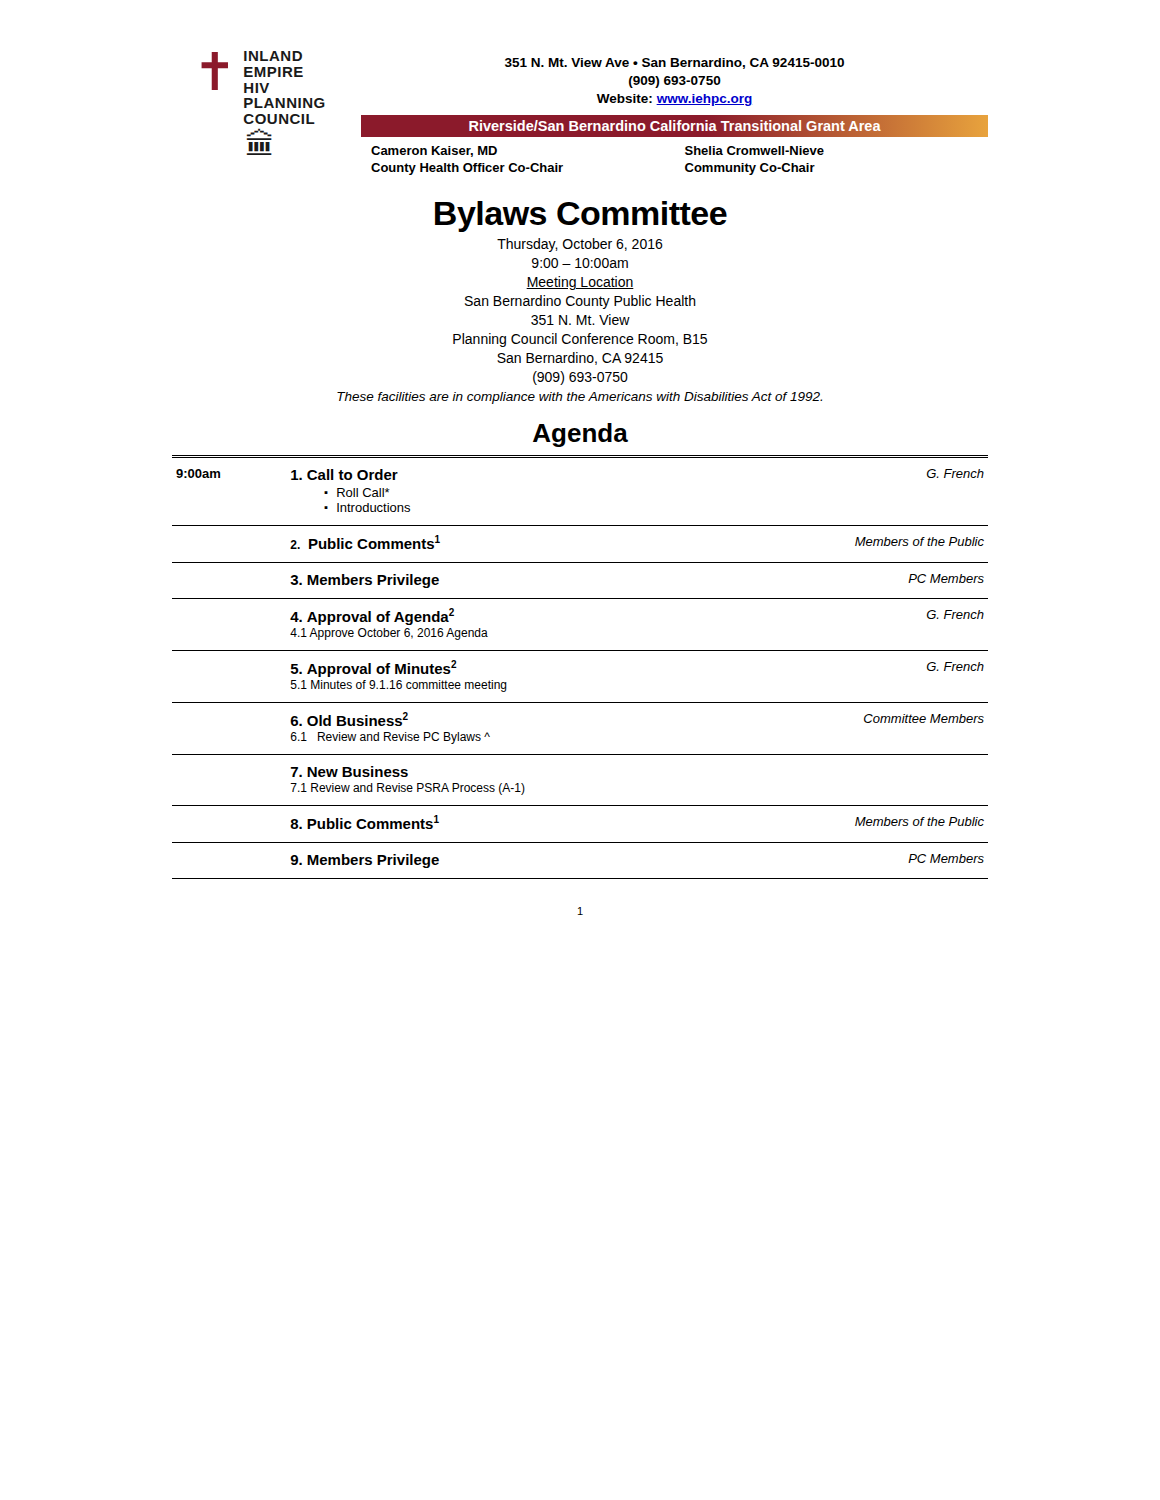✝
INLAND
EMPIRE
HIV
PLANNING
COUNCIL
🏛
351 N. Mt. View Ave • San Bernardino, CA 92415-0010
(909) 693-0750
Website: www.iehpc.org
Riverside/San Bernardino California Transitional Grant Area
Cameron Kaiser, MD
County Health Officer Co-Chair
Shelia Cromwell-Nieve
Community Co-Chair
Bylaws Committee
Thursday, October 6, 2016
9:00 – 10:00am
Meeting Location
San Bernardino County Public Health
351 N. Mt. View
Planning Council Conference Room, B15
San Bernardino, CA 92415
(909) 693-0750
These facilities are in compliance with the Americans with Disabilities Act of 1992.
Agenda
| 9:00am | 1. Call to Order Roll Call* Introductions | G. French |
| | 2. Public Comments 1 | Members of the Public |
| | 3. Members Privilege | PC Members |
| | 4. Approval of Agenda 2 4.1 Approve October 6, 2016 Agenda | G. French |
| | 5. Approval of Minutes 2 5.1 Minutes of 9.1.16 committee meeting | G. French |
| | 6. Old Business 2 6.1 Review and Revise PC Bylaws ^ | Committee Members |
| | 7. New Business 7.1 Review and Revise PSRA Process (A-1) | |
| | 8. Public Comments 1 | Members of the Public |
| | 9. Members Privilege | PC Members |
1